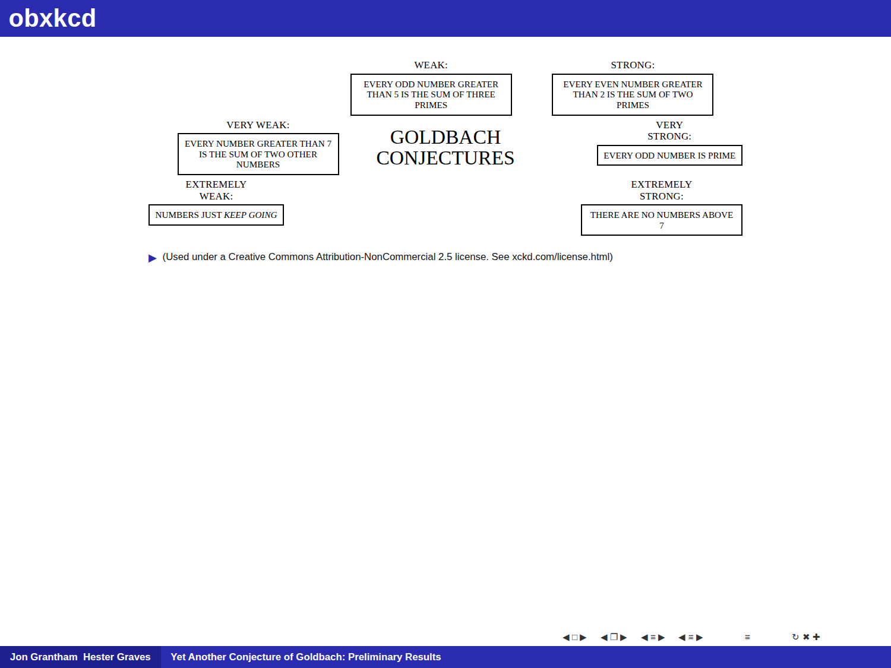obxkcd
Weak:
Every odd number greater than 5 is the sum of three primes
Strong:
Every even number greater than 2 is the sum of two primes
Very weak:
Every number greater than 7 is the sum of two other numbers
Goldbach
Conjectures
Very
strong:
Every odd number is prime
Extremely
weak:
Numbers just keep going
Extremely
strong:
There are no numbers above 7
▶ (Used under a Creative Commons Attribution-NonCommercial 2.5 license. See xckd.com/license.html)
◀ □ ▶ ◀ ❐ ▶ ◀ ≡ ▶ ◀ ≡ ▶ ≡ ↻ ✖ ✚
Jon Grantham Hester Graves
Yet Another Conjecture of Goldbach: Preliminary Results